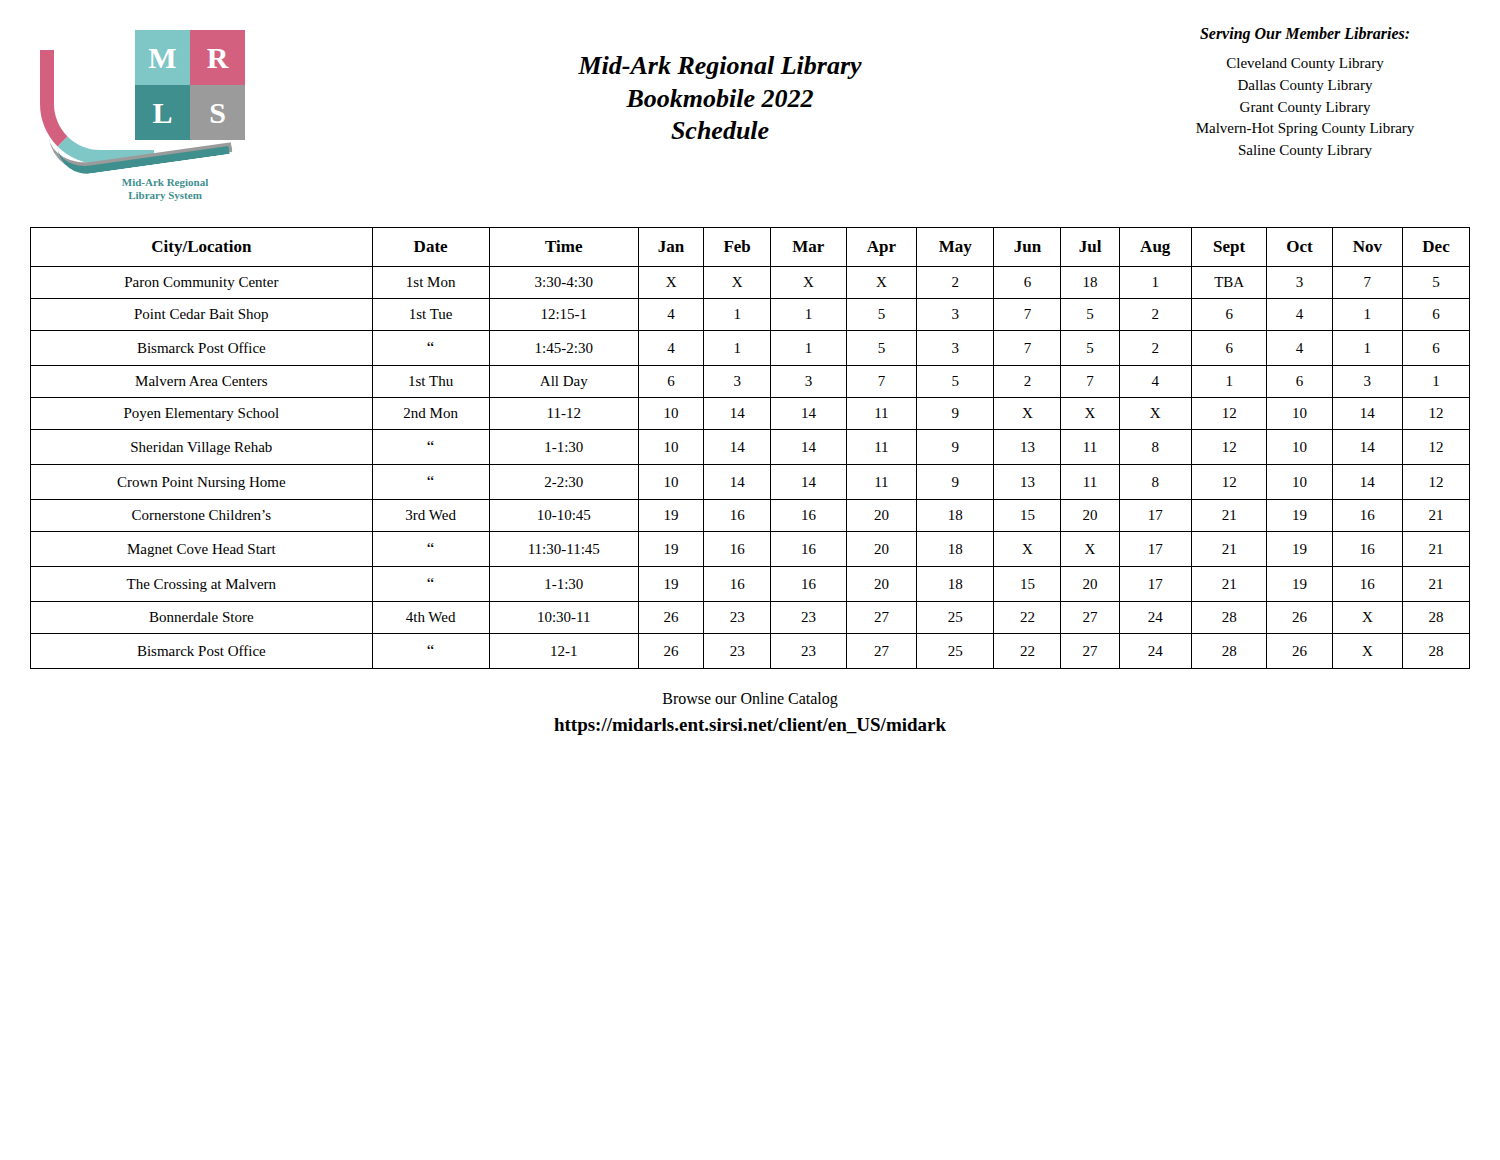M
R
L
S
Mid-Ark Regional
Library System
Mid-Ark Regional Library
Bookmobile 2022
Schedule
Serving Our Member Libraries:
Cleveland County Library
Dallas County Library
Grant County Library
Malvern-Hot Spring County Library
Saline County Library
Browse our Online Catalog https://midarls.ent.sirsi.net/client/en_US/midark
| City/Location | Date | Time | Jan | Feb | Mar | Apr | May | Jun | Jul | Aug | Sept | Oct | Nov | Dec |
| --- | --- | --- | --- | --- | --- | --- | --- | --- | --- | --- | --- | --- | --- | --- |
| Paron Community Center | 1st Mon | 3:30-4:30 | X | X | X | X | 2 | 6 | 18 | 1 | TBA | 3 | 7 | 5 |
| Point Cedar Bait Shop | 1st Tue | 12:15-1 | 4 | 1 | 1 | 5 | 3 | 7 | 5 | 2 | 6 | 4 | 1 | 6 |
| Bismarck Post Office | “ | 1:45-2:30 | 4 | 1 | 1 | 5 | 3 | 7 | 5 | 2 | 6 | 4 | 1 | 6 |
| Malvern Area Centers | 1st Thu | All Day | 6 | 3 | 3 | 7 | 5 | 2 | 7 | 4 | 1 | 6 | 3 | 1 |
| Poyen Elementary School | 2nd Mon | 11-12 | 10 | 14 | 14 | 11 | 9 | X | X | X | 12 | 10 | 14 | 12 |
| Sheridan Village Rehab | “ | 1-1:30 | 10 | 14 | 14 | 11 | 9 | 13 | 11 | 8 | 12 | 10 | 14 | 12 |
| Crown Point Nursing Home | “ | 2-2:30 | 10 | 14 | 14 | 11 | 9 | 13 | 11 | 8 | 12 | 10 | 14 | 12 |
| Cornerstone Children’s | 3rd Wed | 10-10:45 | 19 | 16 | 16 | 20 | 18 | 15 | 20 | 17 | 21 | 19 | 16 | 21 |
| Magnet Cove Head Start | “ | 11:30-11:45 | 19 | 16 | 16 | 20 | 18 | X | X | 17 | 21 | 19 | 16 | 21 |
| The Crossing at Malvern | “ | 1-1:30 | 19 | 16 | 16 | 20 | 18 | 15 | 20 | 17 | 21 | 19 | 16 | 21 |
| Bonnerdale Store | 4th Wed | 10:30-11 | 26 | 23 | 23 | 27 | 25 | 22 | 27 | 24 | 28 | 26 | X | 28 |
| Bismarck Post Office | “ | 12-1 | 26 | 23 | 23 | 27 | 25 | 22 | 27 | 24 | 28 | 26 | X | 28 |